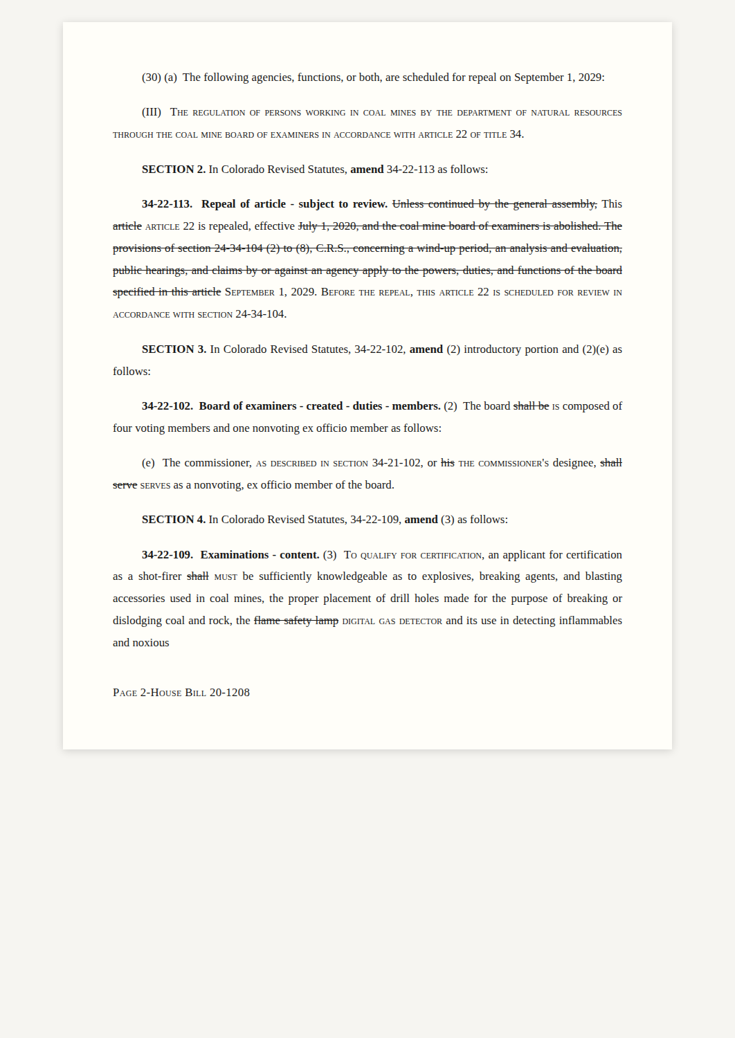(30) (a) The following agencies, functions, or both, are scheduled for repeal on September 1, 2029:
(III) The regulation of persons working in coal mines by the department of natural resources through the coal mine board of examiners in accordance with article 22 of title 34.
SECTION 2. In Colorado Revised Statutes, amend 34-22-113 as follows:
34-22-113. Repeal of article - subject to review. Unless continued by the general assembly, This article article 22 is repealed, effective July 1, 2020, and the coal mine board of examiners is abolished. The provisions of section 24-34-104 (2) to (8), C.R.S., concerning a wind-up period, an analysis and evaluation, public hearings, and claims by or against an agency apply to the powers, duties, and functions of the board specified in this article September 1, 2029. Before the repeal, this article 22 is scheduled for review in accordance with section 24-34-104.
SECTION 3. In Colorado Revised Statutes, 34-22-102, amend (2) introductory portion and (2)(e) as follows:
34-22-102. Board of examiners - created - duties - members. (2) The board shall be is composed of four voting members and one nonvoting ex officio member as follows:
(e) The commissioner, as described in section 34-21-102, or his the commissioner's designee, shall serve serves as a nonvoting, ex officio member of the board.
SECTION 4. In Colorado Revised Statutes, 34-22-109, amend (3) as follows:
34-22-109. Examinations - content. (3) To qualify for certification, an applicant for certification as a shot-firer shall must be sufficiently knowledgeable as to explosives, breaking agents, and blasting accessories used in coal mines, the proper placement of drill holes made for the purpose of breaking or dislodging coal and rock, the flame safety lamp digital gas detector and its use in detecting inflammables and noxious
Page 2-House Bill 20-1208